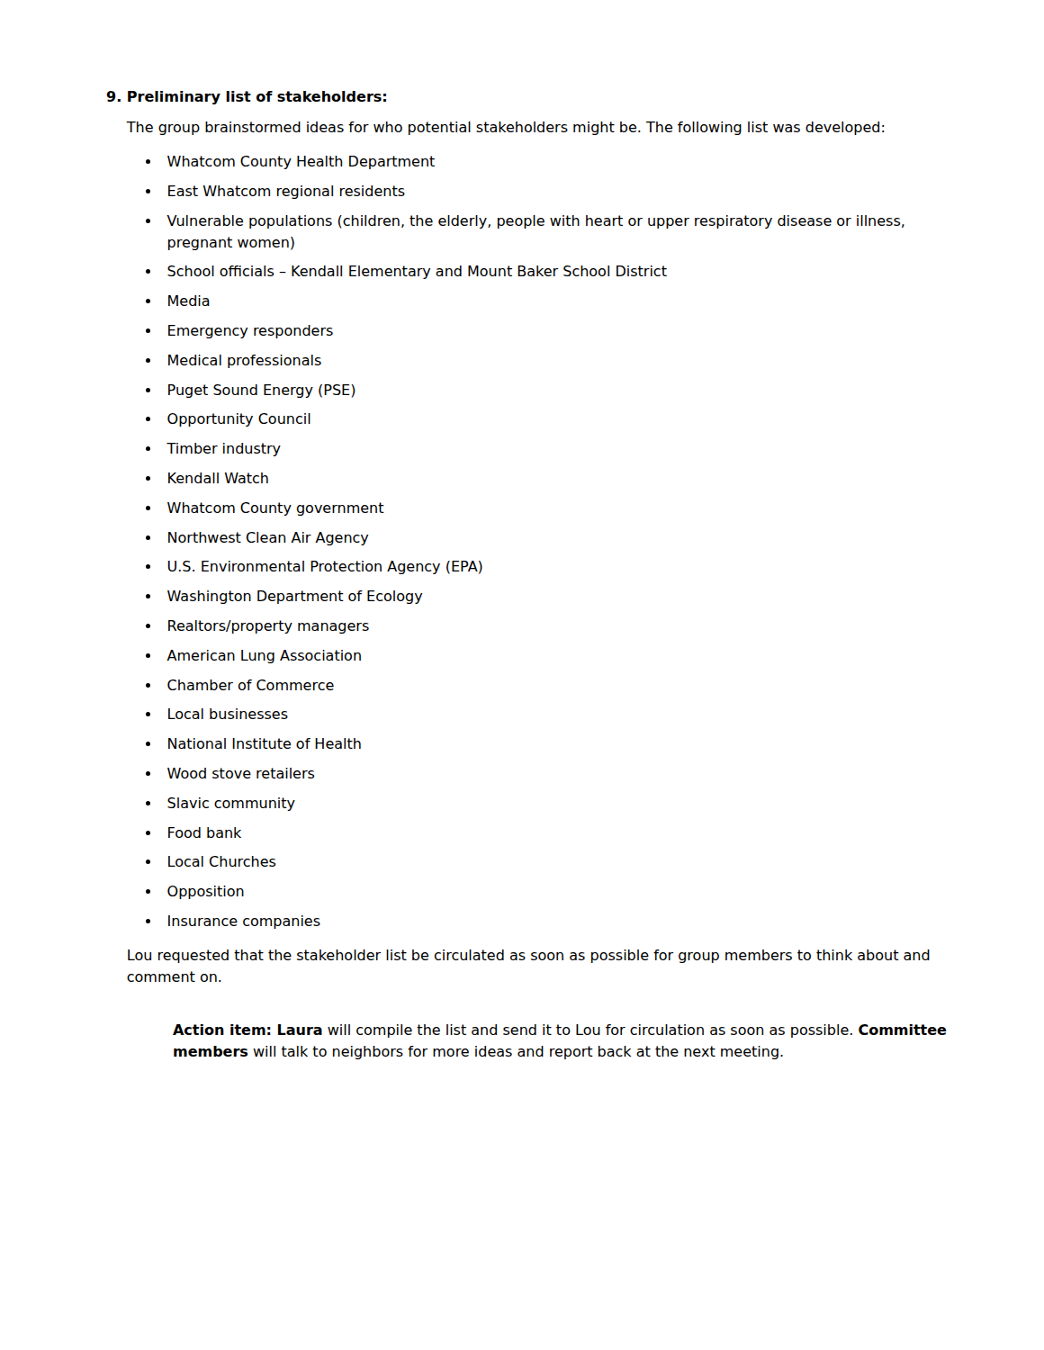Preliminary list of stakeholders
:
The group brainstormed ideas for who potential stakeholders might be. The following list was developed:
Whatcom County Health Department
East Whatcom regional residents
Vulnerable populations (children, the elderly, people with heart or upper respiratory disease or illness, pregnant women)
School officials – Kendall Elementary and Mount Baker School District
Media
Emergency responders
Medical professionals
Puget Sound Energy (PSE)
Opportunity Council
Timber industry
Kendall Watch
Whatcom County government
Northwest Clean Air Agency
U.S. Environmental Protection Agency (EPA)
Washington Department of Ecology
Realtors/property managers
American Lung Association
Chamber of Commerce
Local businesses
National Institute of Health
Wood stove retailers
Slavic community
Food bank
Local Churches
Opposition
Insurance companies
Lou requested that the stakeholder list be circulated as soon as possible for group members to think about and comment on.
Action item: Laura will compile the list and send it to Lou for circulation as soon as possible. Committee members will talk to neighbors for more ideas and report back at the next meeting.